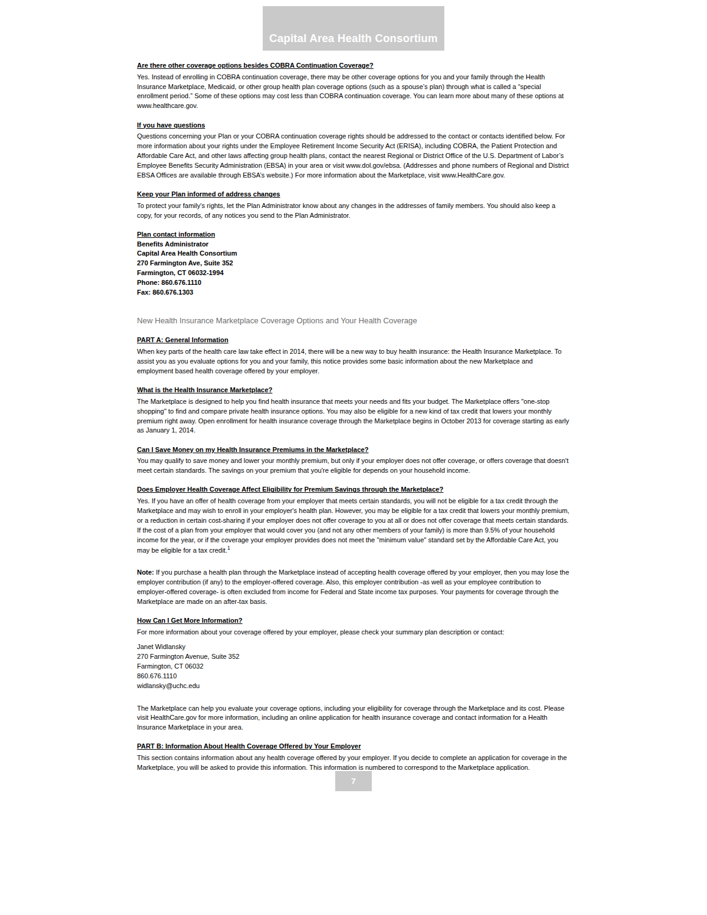Capital Area Health Consortium
Are there other coverage options besides COBRA Continuation Coverage?
Yes. Instead of enrolling in COBRA continuation coverage, there may be other coverage options for you and your family through the Health Insurance Marketplace, Medicaid, or other group health plan coverage options (such as a spouse’s plan) through what is called a “special enrollment period.” Some of these options may cost less than COBRA continuation coverage. You can learn more about many of these options at www.healthcare.gov.
If you have questions
Questions concerning your Plan or your COBRA continuation coverage rights should be addressed to the contact or contacts identified below. For more information about your rights under the Employee Retirement Income Security Act (ERISA), including COBRA, the Patient Protection and Affordable Care Act, and other laws affecting group health plans, contact the nearest Regional or District Office of the U.S. Department of Labor’s Employee Benefits Security Administration (EBSA) in your area or visit www.dol.gov/ebsa. (Addresses and phone numbers of Regional and District EBSA Offices are available through EBSA’s website.) For more information about the Marketplace, visit www.HealthCare.gov.
Keep your Plan informed of address changes
To protect your family’s rights, let the Plan Administrator know about any changes in the addresses of family members. You should also keep a copy, for your records, of any notices you send to the Plan Administrator.
Plan contact information
Benefits Administrator
Capital Area Health Consortium
270 Farmington Ave, Suite 352
Farmington, CT 06032-1994
Phone: 860.676.1110
Fax: 860.676.1303
New Health Insurance Marketplace Coverage Options and Your Health Coverage
PART A: General Information
When key parts of the health care law take effect in 2014, there will be a new way to buy health insurance: the Health Insurance Marketplace. To assist you as you evaluate options for you and your family, this notice provides some basic information about the new Marketplace and employment based health coverage offered by your employer.
What is the Health Insurance Marketplace?
The Marketplace is designed to help you find health insurance that meets your needs and fits your budget. The Marketplace offers "one-stop shopping" to find and compare private health insurance options. You may also be eligible for a new kind of tax credit that lowers your monthly premium right away. Open enrollment for health insurance coverage through the Marketplace begins in October 2013 for coverage starting as early as January 1, 2014.
Can I Save Money on my Health Insurance Premiums in the Marketplace?
You may qualify to save money and lower your monthly premium, but only if your employer does not offer coverage, or offers coverage that doesn't meet certain standards. The savings on your premium that you're eligible for depends on your household income.
Does Employer Health Coverage Affect Eligibility for Premium Savings through the Marketplace?
Yes. If you have an offer of health coverage from your employer that meets certain standards, you will not be eligible for a tax credit through the Marketplace and may wish to enroll in your employer's health plan. However, you may be eligible for a tax credit that lowers your monthly premium, or a reduction in certain cost-sharing if your employer does not offer coverage to you at all or does not offer coverage that meets certain standards. If the cost of a plan from your employer that would cover you (and not any other members of your family) is more than 9.5% of your household income for the year, or if the coverage your employer provides does not meet the "minimum value" standard set by the Affordable Care Act, you may be eligible for a tax credit.1
Note: If you purchase a health plan through the Marketplace instead of accepting health coverage offered by your employer, then you may lose the employer contribution (if any) to the employer-offered coverage. Also, this employer contribution -as well as your employee contribution to employer-offered coverage- is often excluded from income for Federal and State income tax purposes. Your payments for coverage through the Marketplace are made on an after-tax basis.
How Can I Get More Information?
For more information about your coverage offered by your employer, please check your summary plan description or contact:
Janet Widlansky
270 Farmington Avenue, Suite 352
Farmington, CT 06032
860.676.1110
widlansky@uchc.edu
The Marketplace can help you evaluate your coverage options, including your eligibility for coverage through the Marketplace and its cost. Please visit HealthCare.gov for more information, including an online application for health insurance coverage and contact information for a Health Insurance Marketplace in your area.
PART B: Information About Health Coverage Offered by Your Employer
This section contains information about any health coverage offered by your employer. If you decide to complete an application for coverage in the Marketplace, you will be asked to provide this information. This information is numbered to correspond to the Marketplace application.
7